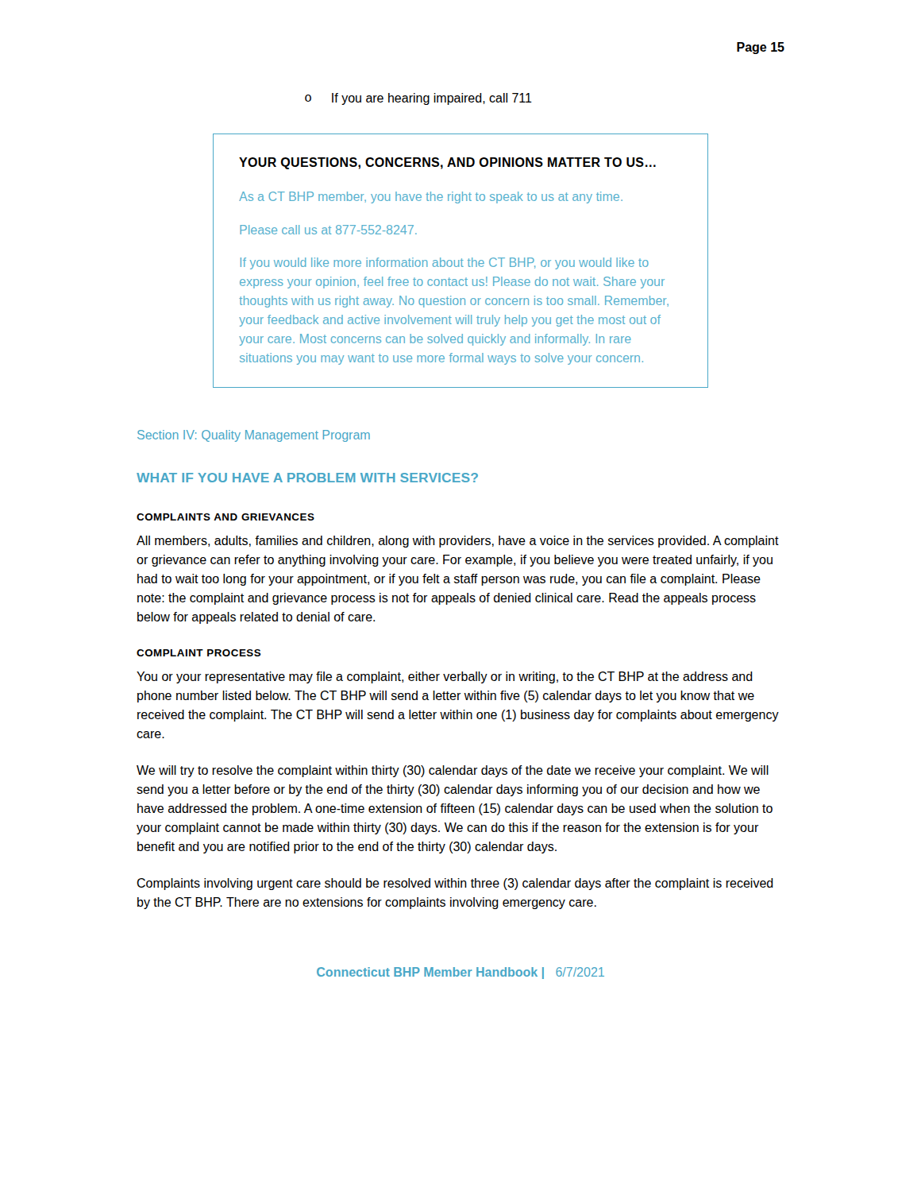Page 15
o If you are hearing impaired, call 711
YOUR QUESTIONS, CONCERNS, AND OPINIONS MATTER TO US…
As a CT BHP member, you have the right to speak to us at any time.
Please call us at 877-552-8247.
If you would like more information about the CT BHP, or you would like to express your opinion, feel free to contact us! Please do not wait. Share your thoughts with us right away. No question or concern is too small. Remember, your feedback and active involvement will truly help you get the most out of your care. Most concerns can be solved quickly and informally. In rare situations you may want to use more formal ways to solve your concern.
Section IV: Quality Management Program
WHAT IF YOU HAVE A PROBLEM WITH SERVICES?
COMPLAINTS AND GRIEVANCES
All members, adults, families and children, along with providers, have a voice in the services provided. A complaint or grievance can refer to anything involving your care. For example, if you believe you were treated unfairly, if you had to wait too long for your appointment, or if you felt a staff person was rude, you can file a complaint. Please note: the complaint and grievance process is not for appeals of denied clinical care. Read the appeals process below for appeals related to denial of care.
COMPLAINT PROCESS
You or your representative may file a complaint, either verbally or in writing, to the CT BHP at the address and phone number listed below. The CT BHP will send a letter within five (5) calendar days to let you know that we received the complaint. The CT BHP will send a letter within one (1) business day for complaints about emergency care.
We will try to resolve the complaint within thirty (30) calendar days of the date we receive your complaint. We will send you a letter before or by the end of the thirty (30) calendar days informing you of our decision and how we have addressed the problem. A one-time extension of fifteen (15) calendar days can be used when the solution to your complaint cannot be made within thirty (30) days. We can do this if the reason for the extension is for your benefit and you are notified prior to the end of the thirty (30) calendar days.
Complaints involving urgent care should be resolved within three (3) calendar days after the complaint is received by the CT BHP. There are no extensions for complaints involving emergency care.
Connecticut BHP Member Handbook | 6/7/2021